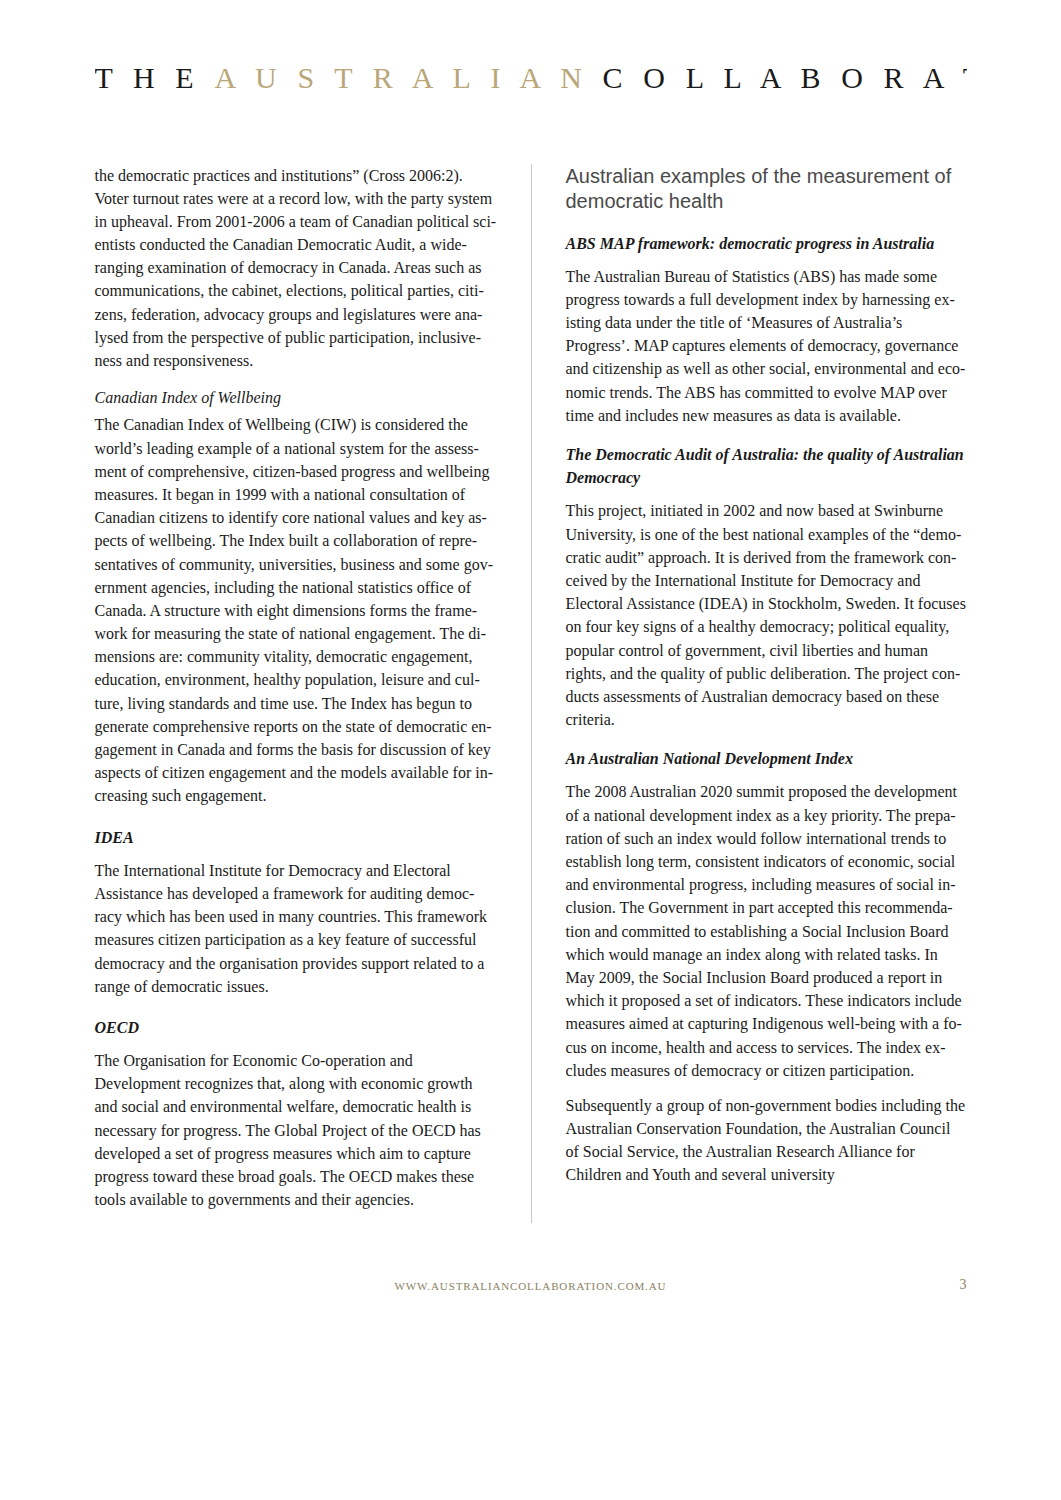T H E A U S T R A L I A N C O L L A B O R A T I O N
the democratic practices and institutions” (Cross 2006:2). Voter turnout rates were at a record low, with the party system in upheaval. From 2001-2006 a team of Canadian political scientists conducted the Canadian Democratic Audit, a wide-ranging examination of democracy in Canada. Areas such as communications, the cabinet, elections, political parties, citizens, federation, advocacy groups and legislatures were analysed from the perspective of public participation, inclusiveness and responsiveness.
Canadian Index of Wellbeing
The Canadian Index of Wellbeing (CIW) is considered the world’s leading example of a national system for the assessment of comprehensive, citizen-based progress and wellbeing measures. It began in 1999 with a national consultation of Canadian citizens to identify core national values and key aspects of wellbeing. The Index built a collaboration of representatives of community, universities, business and some government agencies, including the national statistics office of Canada. A structure with eight dimensions forms the framework for measuring the state of national engagement. The dimensions are: community vitality, democratic engagement, education, environment, healthy population, leisure and culture, living standards and time use. The Index has begun to generate comprehensive reports on the state of democratic engagement in Canada and forms the basis for discussion of key aspects of citizen engagement and the models available for increasing such engagement.
IDEA
The International Institute for Democracy and Electoral Assistance has developed a framework for auditing democracy which has been used in many countries. This framework measures citizen participation as a key feature of successful democracy and the organisation provides support related to a range of democratic issues.
OECD
The Organisation for Economic Co-operation and Development recognizes that, along with economic growth and social and environmental welfare, democratic health is necessary for progress. The Global Project of the OECD has developed a set of progress measures which aim to capture progress toward these broad goals. The OECD makes these tools available to governments and their agencies.
Australian examples of the measurement of democratic health
ABS MAP framework: democratic progress in Australia
The Australian Bureau of Statistics (ABS) has made some progress towards a full development index by harnessing existing data under the title of ‘Measures of Australia’s Progress’. MAP captures elements of democracy, governance and citizenship as well as other social, environmental and economic trends. The ABS has committed to evolve MAP over time and includes new measures as data is available.
The Democratic Audit of Australia: the quality of Australian Democracy
This project, initiated in 2002 and now based at Swinburne University, is one of the best national examples of the “democratic audit” approach. It is derived from the framework conceived by the International Institute for Democracy and Electoral Assistance (IDEA) in Stockholm, Sweden. It focuses on four key signs of a healthy democracy; political equality, popular control of government, civil liberties and human rights, and the quality of public deliberation. The project conducts assessments of Australian democracy based on these criteria.
An Australian National Development Index
The 2008 Australian 2020 summit proposed the development of a national development index as a key priority. The preparation of such an index would follow international trends to establish long term, consistent indicators of economic, social and environmental progress, including measures of social inclusion. The Government in part accepted this recommendation and committed to establishing a Social Inclusion Board which would manage an index along with related tasks. In May 2009, the Social Inclusion Board produced a report in which it proposed a set of indicators. These indicators include measures aimed at capturing Indigenous well-being with a focus on income, health and access to services. The index excludes measures of democracy or citizen participation.
Subsequently a group of non-government bodies including the Australian Conservation Foundation, the Australian Council of Social Service, the Australian Research Alliance for Children and Youth and several university
www.australiancollaboration.com.au 3